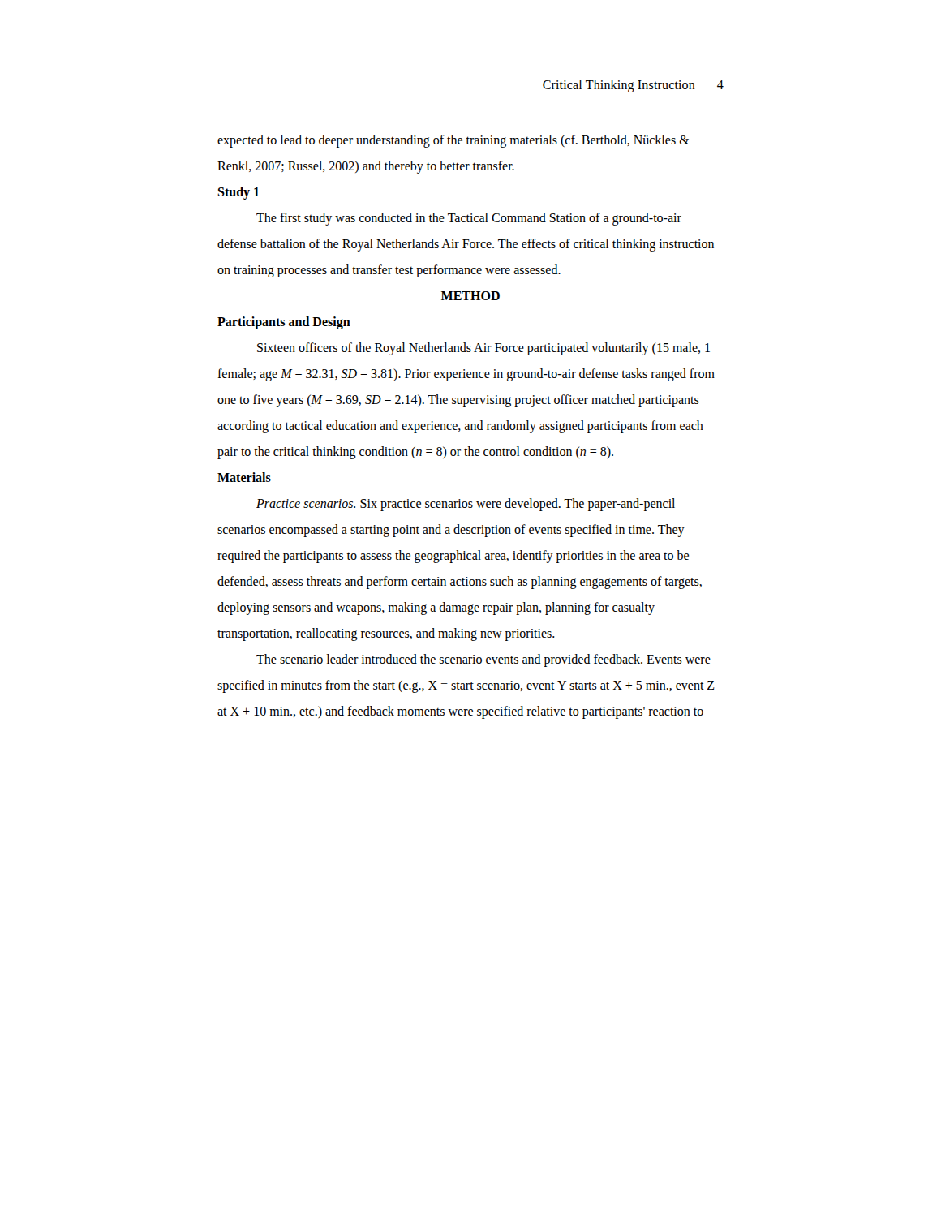Critical Thinking Instruction4
expected to lead to deeper understanding of the training materials (cf. Berthold, Nückles &
Renkl, 2007; Russel, 2002) and thereby to better transfer.
Study 1
The first study was conducted in the Tactical Command Station of a ground-to-air
defense battalion of the Royal Netherlands Air Force. The effects of critical thinking instruction
on training processes and transfer test performance were assessed.
Method
Participants and Design
Sixteen officers of the Royal Netherlands Air Force participated voluntarily (15 male, 1
female; age M = 32.31, SD = 3.81). Prior experience in ground-to-air defense tasks ranged from
one to five years (M = 3.69, SD = 2.14). The supervising project officer matched participants
according to tactical education and experience, and randomly assigned participants from each
pair to the critical thinking condition (n = 8) or the control condition (n = 8).
Materials
Practice scenarios. Six practice scenarios were developed. The paper-and-pencil
scenarios encompassed a starting point and a description of events specified in time. They
required the participants to assess the geographical area, identify priorities in the area to be
defended, assess threats and perform certain actions such as planning engagements of targets,
deploying sensors and weapons, making a damage repair plan, planning for casualty
transportation, reallocating resources, and making new priorities.
The scenario leader introduced the scenario events and provided feedback. Events were
specified in minutes from the start (e.g., X = start scenario, event Y starts at X + 5 min., event Z
at X + 10 min., etc.) and feedback moments were specified relative to participants' reaction to